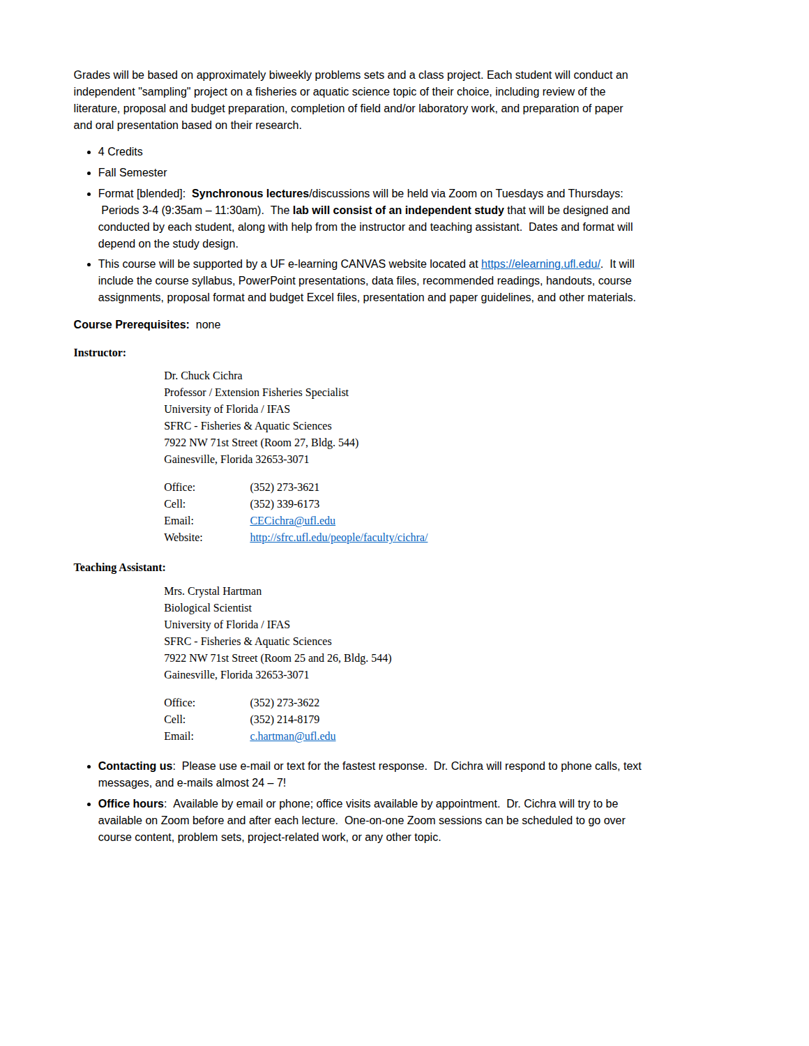Grades will be based on approximately biweekly problems sets and a class project. Each student will conduct an independent "sampling" project on a fisheries or aquatic science topic of their choice, including review of the literature, proposal and budget preparation, completion of field and/or laboratory work, and preparation of paper and oral presentation based on their research.
4 Credits
Fall Semester
Format [blended]: Synchronous lectures/discussions will be held via Zoom on Tuesdays and Thursdays: Periods 3-4 (9:35am – 11:30am). The lab will consist of an independent study that will be designed and conducted by each student, along with help from the instructor and teaching assistant. Dates and format will depend on the study design.
This course will be supported by a UF e-learning CANVAS website located at https://elearning.ufl.edu/. It will include the course syllabus, PowerPoint presentations, data files, recommended readings, handouts, course assignments, proposal format and budget Excel files, presentation and paper guidelines, and other materials.
Course Prerequisites: none
Instructor:
Dr. Chuck Cichra Professor / Extension Fisheries Specialist University of Florida / IFAS SFRC - Fisheries & Aquatic Sciences 7922 NW 71st Street (Room 27, Bldg. 544) Gainesville, Florida 32653-3071
| Office: | (352) 273-3621 |
| Cell: | (352) 339-6173 |
| Email: | CECichra@ufl.edu |
| Website: | http://sfrc.ufl.edu/people/faculty/cichra/ |
Teaching Assistant:
Mrs. Crystal Hartman Biological Scientist University of Florida / IFAS SFRC - Fisheries & Aquatic Sciences 7922 NW 71st Street (Room 25 and 26, Bldg. 544) Gainesville, Florida 32653-3071
| Office: | (352) 273-3622 |
| Cell: | (352) 214-8179 |
| Email: | c.hartman@ufl.edu |
Contacting us: Please use e-mail or text for the fastest response. Dr. Cichra will respond to phone calls, text messages, and e-mails almost 24 – 7!
Office hours: Available by email or phone; office visits available by appointment. Dr. Cichra will try to be available on Zoom before and after each lecture. One-on-one Zoom sessions can be scheduled to go over course content, problem sets, project-related work, or any other topic.